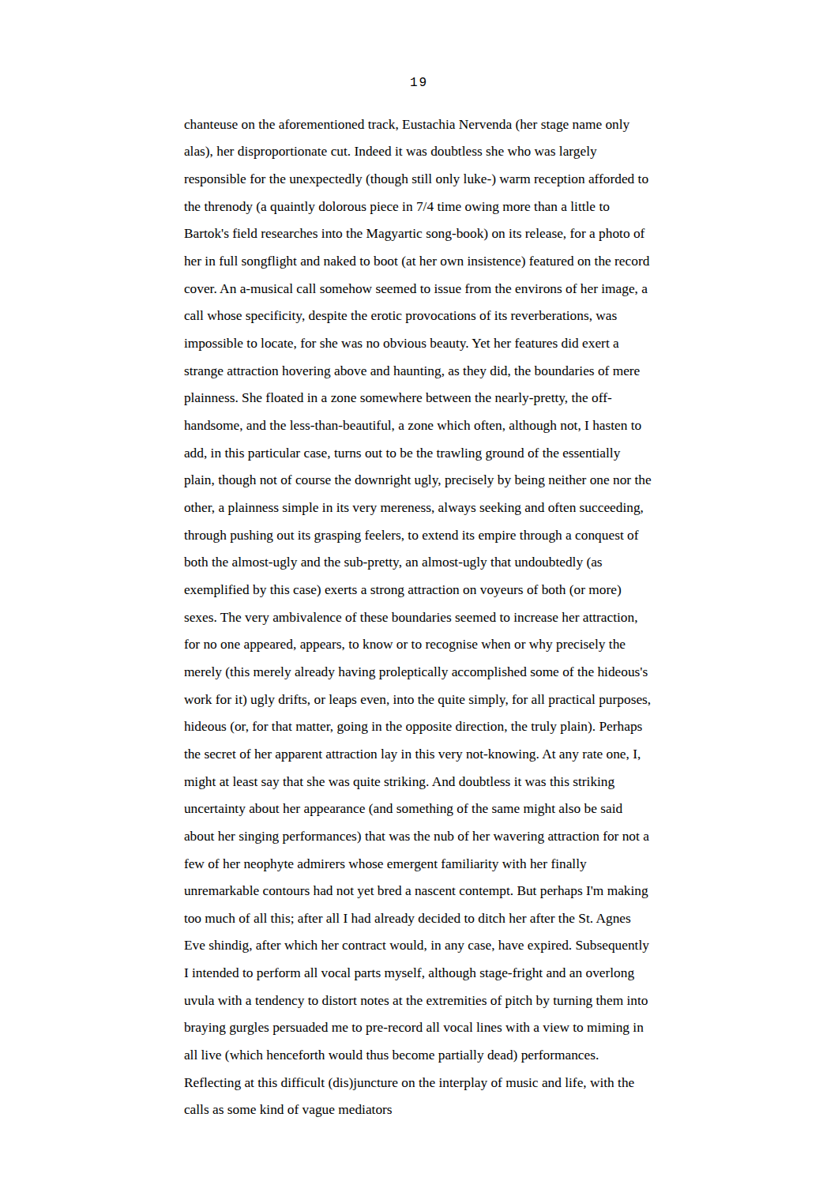19
chanteuse on the aforementioned track, Eustachia Nervenda (her stage name only alas), her disproportionate cut. Indeed it was doubtless she who was largely responsible for the unexpectedly (though still only luke-) warm reception afforded to the threnody (a quaintly dolorous piece in 7/4 time owing more than a little to Bartok's field researches into the Magyartic song-book) on its release, for a photo of her in full songflight and naked to boot (at her own insistence) featured on the record cover. An a-musical call somehow seemed to issue from the environs of her image, a call whose specificity, despite the erotic provocations of its reverberations, was impossible to locate, for she was no obvious beauty. Yet her features did exert a strange attraction hovering above and haunting, as they did, the boundaries of mere plainness. She floated in a zone somewhere between the nearly-pretty, the off-handsome, and the less-than-beautiful, a zone which often, although not, I hasten to add, in this particular case, turns out to be the trawling ground of the essentially plain, though not of course the downright ugly, precisely by being neither one nor the other, a plainness simple in its very mereness, always seeking and often succeeding, through pushing out its grasping feelers, to extend its empire through a conquest of both the almost-ugly and the sub-pretty, an almost-ugly that undoubtedly (as exemplified by this case) exerts a strong attraction on voyeurs of both (or more) sexes. The very ambivalence of these boundaries seemed to increase her attraction, for no one appeared, appears, to know or to recognise when or why precisely the merely (this merely already having proleptically accomplished some of the hideous's work for it) ugly drifts, or leaps even, into the quite simply, for all practical purposes, hideous (or, for that matter, going in the opposite direction, the truly plain). Perhaps the secret of her apparent attraction lay in this very not-knowing. At any rate one, I, might at least say that she was quite striking. And doubtless it was this striking uncertainty about her appearance (and something of the same might also be said about her singing performances) that was the nub of her wavering attraction for not a few of her neophyte admirers whose emergent familiarity with her finally unremarkable contours had not yet bred a nascent contempt. But perhaps I'm making too much of all this; after all I had already decided to ditch her after the St. Agnes Eve shindig, after which her contract would, in any case, have expired. Subsequently I intended to perform all vocal parts myself, although stage-fright and an overlong uvula with a tendency to distort notes at the extremities of pitch by turning them into braying gurgles persuaded me to pre-record all vocal lines with a view to miming in all live (which henceforth would thus become partially dead) performances. Reflecting at this difficult (dis)juncture on the interplay of music and life, with the calls as some kind of vague mediators